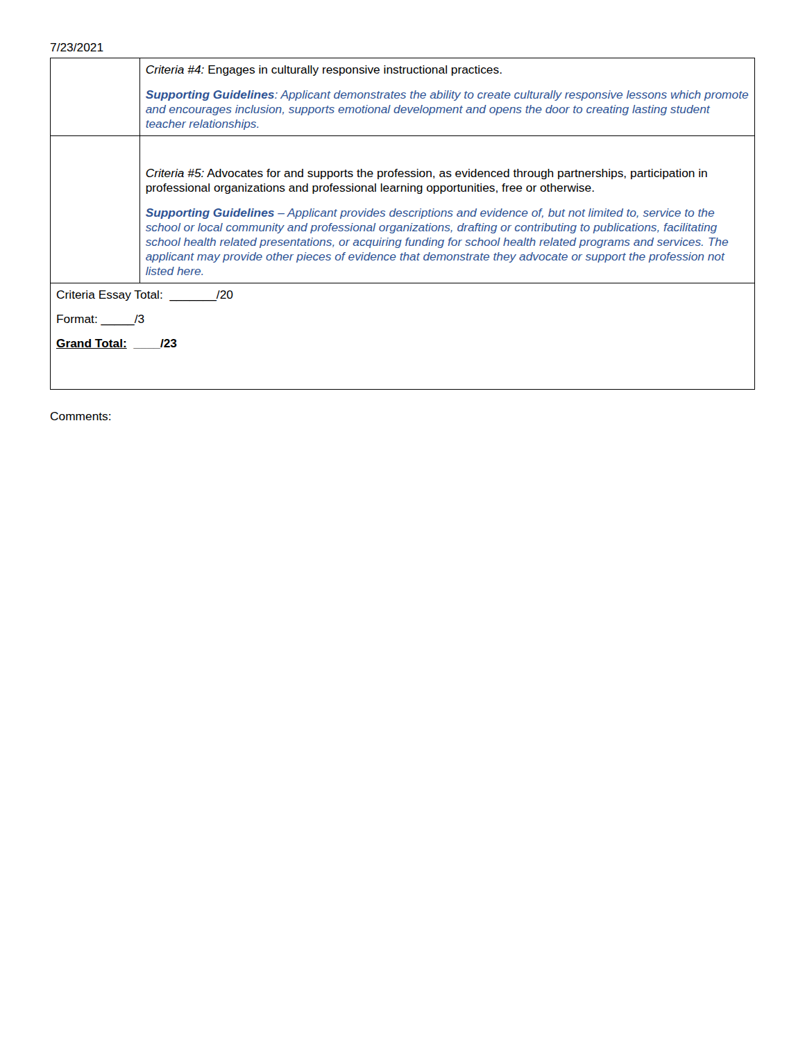7/23/2021
| | Criteria #4: Engages in culturally responsive instructional practices. Supporting Guidelines : Applicant demonstrates the ability to create culturally responsive lessons which promote and encourages inclusion, supports emotional development and opens the door to creating lasting student teacher relationships. |
| | Criteria #5: Advocates for and supports the profession, as evidenced through partnerships, participation in professional organizations and professional learning opportunities, free or otherwise. Supporting Guidelines – Applicant provides descriptions and evidence of, but not limited to, service to the school or local community and professional organizations, drafting or contributing to publications, facilitating school health related presentations, or acquiring funding for school health related programs and services. The applicant may provide other pieces of evidence that demonstrate they advocate or support the profession not listed here. |
| Criteria Essay Total: _______/20 Format: _____/3 Grand Total: ____/23 |
Comments: